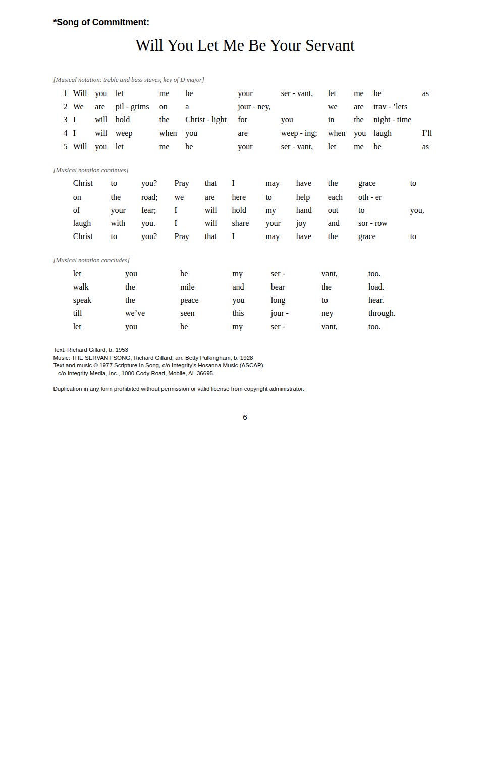*Song of Commitment:
Will You Let Me Be Your Servant
[Musical notation: treble and bass staves, key of D major]
| 1 | Will | you | let | me | be | your | ser - vant, | let | me | be | as |
| 2 | We | are | pil - grims | on | a | jour - ney, | | we | are | trav - ’lers | |
| 3 | I | will | hold | the | Christ - light | for | you | in | the | night - time | |
| 4 | I | will | weep | when | you | are | weep - ing; | when | you | laugh | I’ll |
| 5 | Will | you | let | me | be | your | ser - vant, | let | me | be | as |
[Musical notation continues]
| | Christ | to | you? | Pray | that | I | may | have | the | grace | to |
| | on | the | road; | we | are | here | to | help | each | oth - er | |
| | of | your | fear; | I | will | hold | my | hand | out | to | you, |
| | laugh | with | you. | I | will | share | your | joy | and | sor - row | |
| | Christ | to | you? | Pray | that | I | may | have | the | grace | to |
[Musical notation concludes]
| | let | you | be | my | ser - | vant, | too. |
| | walk | the | mile | and | bear | the | load. |
| | speak | the | peace | you | long | to | hear. |
| | till | we’ve | seen | this | jour - | ney | through. |
| | let | you | be | my | ser - | vant, | too. |
Text: Richard Gillard, b. 1953
Music: THE SERVANT SONG, Richard Gillard; arr. Betty Pulkingham, b. 1928
Text and music © 1977 Scripture In Song, c/o Integrity’s Hosanna Music (ASCAP).
c/o Integrity Media, Inc., 1000 Cody Road, Mobile, AL 36695.
Duplication in any form prohibited without permission or valid license from copyright administrator.
6